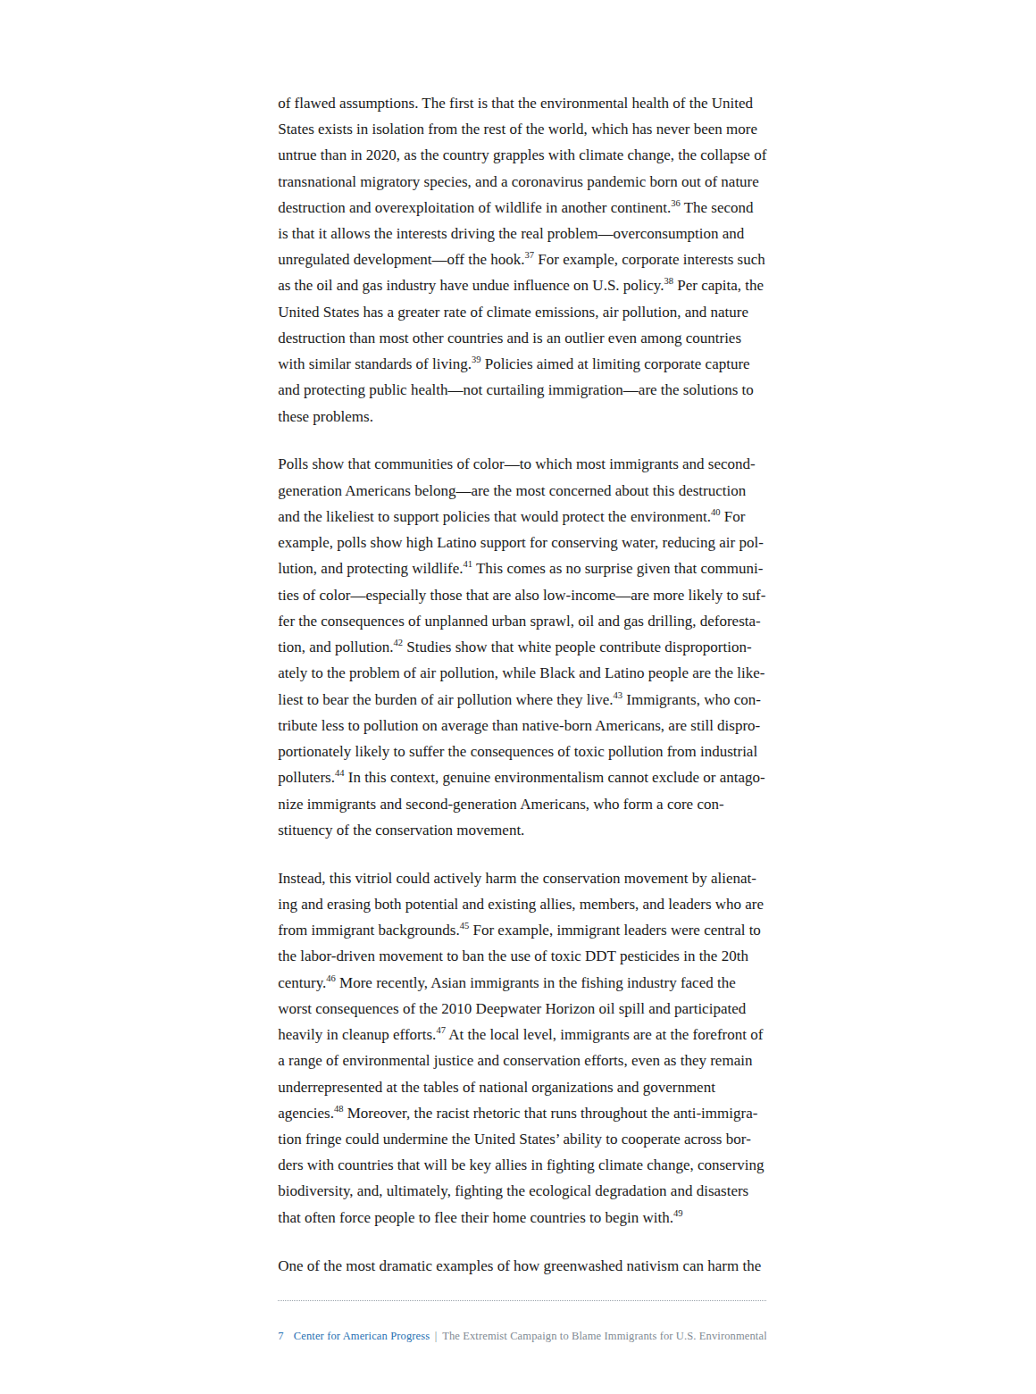of flawed assumptions. The first is that the environmental health of the United States exists in isolation from the rest of the world, which has never been more untrue than in 2020, as the country grapples with climate change, the collapse of transnational migratory species, and a coronavirus pandemic born out of nature destruction and overexploitation of wildlife in another continent.36 The second is that it allows the interests driving the real problem—overconsumption and unregulated development—off the hook.37 For example, corporate interests such as the oil and gas industry have undue influence on U.S. policy.38 Per capita, the United States has a greater rate of climate emissions, air pollution, and nature destruction than most other countries and is an outlier even among countries with similar standards of living.39 Policies aimed at limiting corporate capture and protecting public health—not curtailing immigration—are the solutions to these problems.
Polls show that communities of color—to which most immigrants and second-generation Americans belong—are the most concerned about this destruction and the likeliest to support policies that would protect the environment.40 For example, polls show high Latino support for conserving water, reducing air pollution, and protecting wildlife.41 This comes as no surprise given that communities of color—especially those that are also low-income—are more likely to suffer the consequences of unplanned urban sprawl, oil and gas drilling, deforestation, and pollution.42 Studies show that white people contribute disproportionately to the problem of air pollution, while Black and Latino people are the likeliest to bear the burden of air pollution where they live.43 Immigrants, who contribute less to pollution on average than native-born Americans, are still disproportionately likely to suffer the consequences of toxic pollution from industrial polluters.44 In this context, genuine environmentalism cannot exclude or antagonize immigrants and second-generation Americans, who form a core constituency of the conservation movement.
Instead, this vitriol could actively harm the conservation movement by alienating and erasing both potential and existing allies, members, and leaders who are from immigrant backgrounds.45 For example, immigrant leaders were central to the labor-driven movement to ban the use of toxic DDT pesticides in the 20th century.46 More recently, Asian immigrants in the fishing industry faced the worst consequences of the 2010 Deepwater Horizon oil spill and participated heavily in cleanup efforts.47 At the local level, immigrants are at the forefront of a range of environmental justice and conservation efforts, even as they remain underrepresented at the tables of national organizations and government agencies.48 Moreover, the racist rhetoric that runs throughout the anti-immigration fringe could undermine the United States’ ability to cooperate across borders with countries that will be key allies in fighting climate change, conserving biodiversity, and, ultimately, fighting the ecological degradation and disasters that often force people to flee their home countries to begin with.49
One of the most dramatic examples of how greenwashed nativism can harm the
7 Center for American Progress|The Extremist Campaign to Blame Immigrants for U.S. Environmental Problems